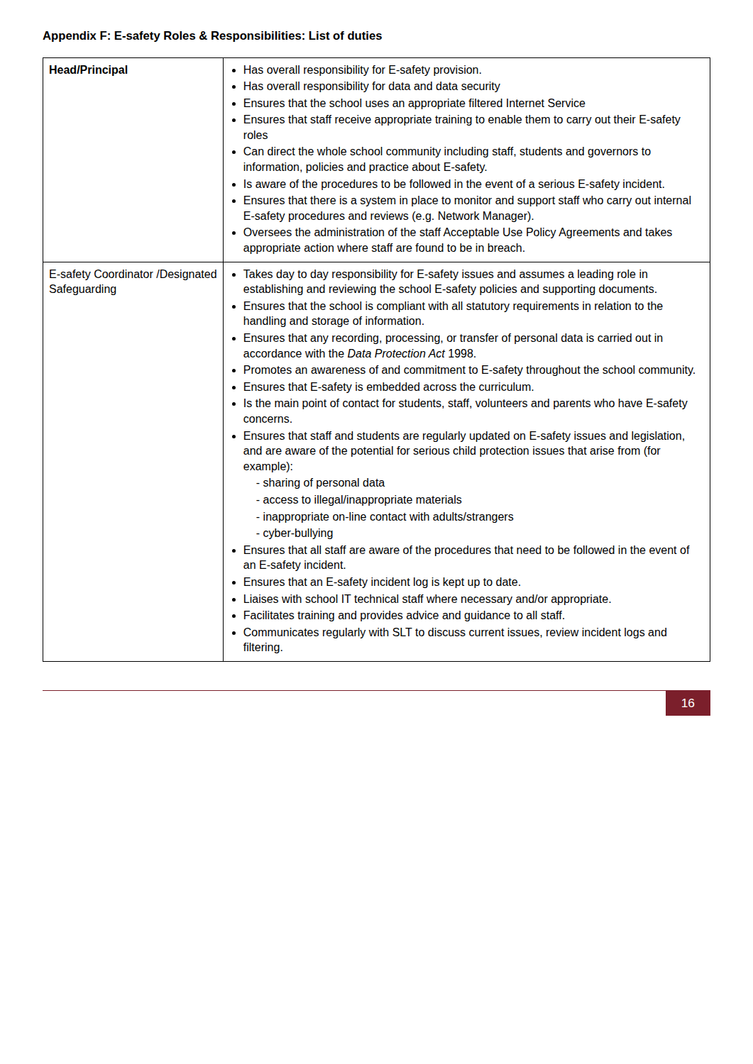Appendix F: E-safety Roles & Responsibilities: List of duties
| Head/Principal | Has overall responsibility for E-safety provision. Has overall responsibility for data and data security Ensures that the school uses an appropriate filtered Internet Service Ensures that staff receive appropriate training to enable them to carry out their E-safety roles Can direct the whole school community including staff, students and governors to information, policies and practice about E-safety. Is aware of the procedures to be followed in the event of a serious E-safety incident. Ensures that there is a system in place to monitor and support staff who carry out internal E-safety procedures and reviews (e.g. Network Manager). Oversees the administration of the staff Acceptable Use Policy Agreements and takes appropriate action where staff are found to be in breach. |
| E-safety Coordinator /Designated Safeguarding | Takes day to day responsibility for E-safety issues and assumes a leading role in establishing and reviewing the school E-safety policies and supporting documents. Ensures that the school is compliant with all statutory requirements in relation to the handling and storage of information. Ensures that any recording, processing, or transfer of personal data is carried out in accordance with the Data Protection Act 1998. Promotes an awareness of and commitment to E-safety throughout the school community. Ensures that E-safety is embedded across the curriculum. Is the main point of contact for students, staff, volunteers and parents who have E-safety concerns. Ensures that staff and students are regularly updated on E-safety issues and legislation, and are aware of the potential for serious child protection issues that arise from (for example): sharing of personal data access to illegal/inappropriate materials inappropriate on-line contact with adults/strangers cyber-bullying Ensures that all staff are aware of the procedures that need to be followed in the event of an E-safety incident. Ensures that an E-safety incident log is kept up to date. Liaises with school IT technical staff where necessary and/or appropriate. Facilitates training and provides advice and guidance to all staff. Communicates regularly with SLT to discuss current issues, review incident logs and filtering. |
16